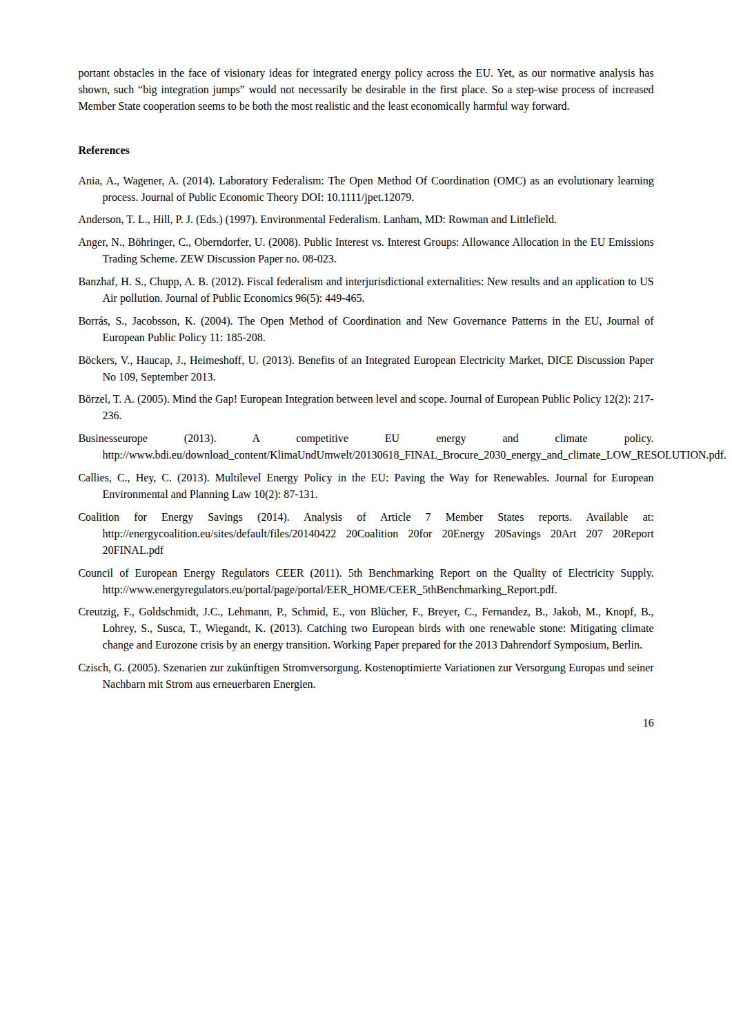portant obstacles in the face of visionary ideas for integrated energy policy across the EU. Yet, as our normative analysis has shown, such “big integration jumps” would not necessarily be desirable in the first place. So a step-wise process of increased Member State cooperation seems to be both the most realistic and the least economically harmful way forward.
References
Ania, A., Wagener, A. (2014). Laboratory Federalism: The Open Method Of Coordination (OMC) as an evolutionary learning process. Journal of Public Economic Theory DOI: 10.1111/jpet.12079.
Anderson, T. L., Hill, P. J. (Eds.) (1997). Environmental Federalism. Lanham, MD: Rowman and Littlefield.
Anger, N., Böhringer, C., Oberndorfer, U. (2008). Public Interest vs. Interest Groups: Allowance Allocation in the EU Emissions Trading Scheme. ZEW Discussion Paper no. 08-023.
Banzhaf, H. S., Chupp, A. B. (2012). Fiscal federalism and interjurisdictional externalities: New results and an application to US Air pollution. Journal of Public Economics 96(5): 449-465.
Borrás, S., Jacobsson, K. (2004). The Open Method of Coordination and New Governance Patterns in the EU, Journal of European Public Policy 11: 185-208.
Böckers, V., Haucap, J., Heimeshoff, U. (2013). Benefits of an Integrated European Electricity Market, DICE Discussion Paper No 109, September 2013.
Börzel, T. A. (2005). Mind the Gap! European Integration between level and scope. Journal of European Public Policy 12(2): 217-236.
Businesseurope (2013). A competitive EU energy and climate policy. http://www.bdi.eu/download_content/KlimaUndUmwelt/20130618_FINAL_Brocure_2030_energy_and_climate_LOW_RESOLUTION.pdf.
Callies, C., Hey, C. (2013). Multilevel Energy Policy in the EU: Paving the Way for Renewables. Journal for European Environmental and Planning Law 10(2): 87-131.
Coalition for Energy Savings (2014). Analysis of Article 7 Member States reports. Available at: http://energycoalition.eu/sites/default/files/20140422 20Coalition 20for 20Energy 20Savings 20Art 207 20Report 20FINAL.pdf
Council of European Energy Regulators CEER (2011). 5th Benchmarking Report on the Quality of Electricity Supply. http://www.energyregulators.eu/portal/page/portal/EER_HOME/CEER_5thBenchmarking_Report.pdf.
Creutzig, F., Goldschmidt, J.C., Lehmann, P., Schmid, E., von Blücher, F., Breyer, C., Fernandez, B., Jakob, M., Knopf, B., Lohrey, S., Susca, T., Wiegandt, K. (2013). Catching two European birds with one renewable stone: Mitigating climate change and Eurozone crisis by an energy transition. Working Paper prepared for the 2013 Dahrendorf Symposium, Berlin.
Czisch, G. (2005). Szenarien zur zukünftigen Stromversorgung. Kostenoptimierte Variationen zur Versorgung Europas und seiner Nachbarn mit Strom aus erneuerbaren Energien.
16